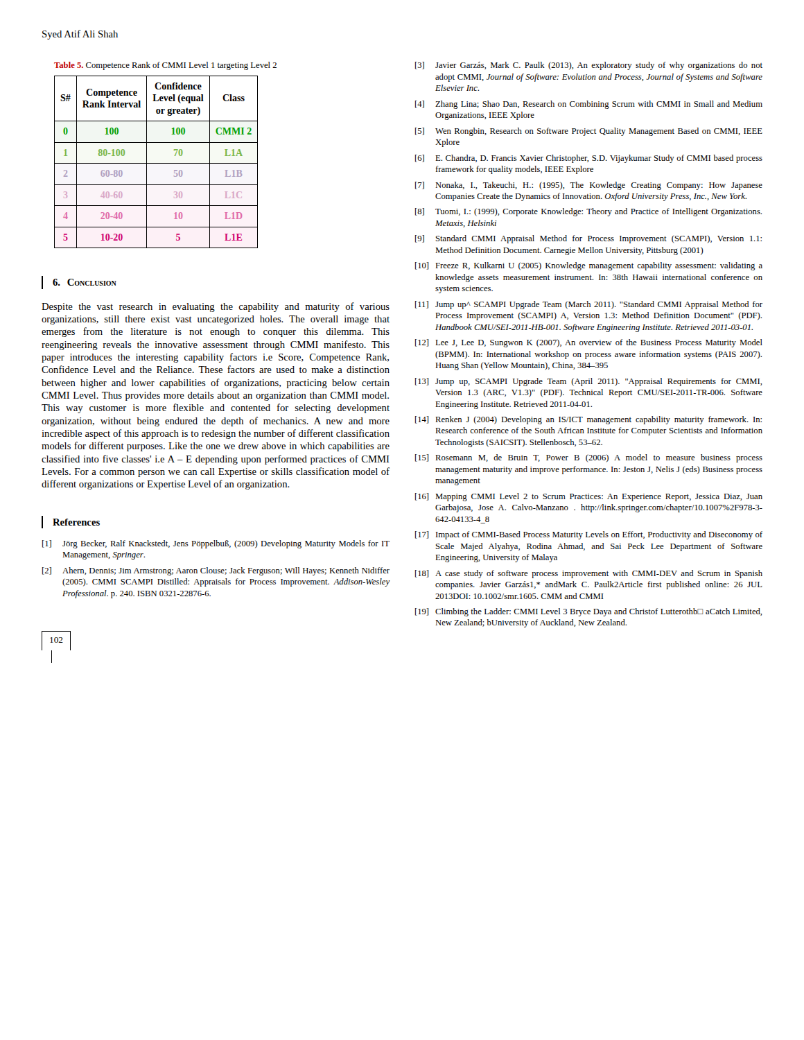Syed Atif Ali Shah
Table 5. Competence Rank of CMMI Level 1 targeting Level 2
| S# | Competence Rank Interval | Confidence Level (equal or greater) | Class |
| --- | --- | --- | --- |
| 0 | 100 | 100 | CMMI 2 |
| 1 | 80-100 | 70 | L1A |
| 2 | 60-80 | 50 | L1B |
| 3 | 40-60 | 30 | L1C |
| 4 | 20-40 | 10 | L1D |
| 5 | 10-20 | 5 | L1E |
6. Conclusion
Despite the vast research in evaluating the capability and maturity of various organizations, still there exist vast uncategorized holes. The overall image that emerges from the literature is not enough to conquer this dilemma. This reengineering reveals the innovative assessment through CMMI manifesto. This paper introduces the interesting capability factors i.e Score, Competence Rank, Confidence Level and the Reliance. These factors are used to make a distinction between higher and lower capabilities of organizations, practicing below certain CMMI Level. Thus provides more details about an organization than CMMI model. This way customer is more flexible and contented for selecting development organization, without being endured the depth of mechanics. A new and more incredible aspect of this approach is to redesign the number of different classification models for different purposes. Like the one we drew above in which capabilities are classified into five classes' i.e A – E depending upon performed practices of CMMI Levels. For a common person we can call Expertise or skills classification model of different organizations or Expertise Level of an organization.
References
[1] Jörg Becker, Ralf Knackstedt, Jens Pöppelbuß, (2009) Developing Maturity Models for IT Management, Springer.
[2] Ahern, Dennis; Jim Armstrong; Aaron Clouse; Jack Ferguson; Will Hayes; Kenneth Nidiffer (2005). CMMI SCAMPI Distilled: Appraisals for Process Improvement. Addison-Wesley Professional. p. 240. ISBN 0321-22876-6.
102
[3] Javier Garzás, Mark C. Paulk (2013), An exploratory study of why organizations do not adopt CMMI, Journal of Software: Evolution and Process, Journal of Systems and Software Elsevier Inc.
[4] Zhang Lina; Shao Dan, Research on Combining Scrum with CMMI in Small and Medium Organizations, IEEE Xplore
[5] Wen Rongbin, Research on Software Project Quality Management Based on CMMI, IEEE Xplore
[6] E. Chandra, D. Francis Xavier Christopher, S.D. Vijaykumar Study of CMMI based process framework for quality models, IEEE Explore
[7] Nonaka, I., Takeuchi, H.: (1995), The Kowledge Creating Company: How Japanese Companies Create the Dynamics of Innovation. Oxford University Press, Inc., New York.
[8] Tuomi, I.: (1999), Corporate Knowledge: Theory and Practice of Intelligent Organizations. Metaxis, Helsinki
[9] Standard CMMI Appraisal Method for Process Improvement (SCAMPI), Version 1.1: Method Definition Document. Carnegie Mellon University, Pittsburg (2001)
[10] Freeze R, Kulkarni U (2005) Knowledge management capability assessment: validating a knowledge assets measurement instrument. In: 38th Hawaii international conference on system sciences.
[11] Jump up^ SCAMPI Upgrade Team (March 2011). "Standard CMMI Appraisal Method for Process Improvement (SCAMPI) A, Version 1.3: Method Definition Document" (PDF). Handbook CMU/SEI-2011-HB-001. Software Engineering Institute. Retrieved 2011-03-01.
[12] Lee J, Lee D, Sungwon K (2007), An overview of the Business Process Maturity Model (BPMM). In: International workshop on process aware information systems (PAIS 2007). Huang Shan (Yellow Mountain), China, 384–395
[13] Jump up, SCAMPI Upgrade Team (April 2011). "Appraisal Requirements for CMMI, Version 1.3 (ARC, V1.3)" (PDF). Technical Report CMU/SEI-2011-TR-006. Software Engineering Institute. Retrieved 2011-04-01.
[14] Renken J (2004) Developing an IS/ICT management capability maturity framework. In: Research conference of the South African Institute for Computer Scientists and Information Technologists (SAICSIT). Stellenbosch, 53–62.
[15] Rosemann M, de Bruin T, Power B (2006) A model to measure business process management maturity and improve performance. In: Jeston J, Nelis J (eds) Business process management
[16] Mapping CMMI Level 2 to Scrum Practices: An Experience Report, Jessica Diaz, Juan Garbajosa, Jose A. Calvo-Manzano . http://link.springer.com/chapter/10.1007%2F978-3-642-04133-4_8
[17] Impact of CMMI-Based Process Maturity Levels on Effort, Productivity and Diseconomy of Scale Majed Alyahya, Rodina Ahmad, and Sai Peck Lee Department of Software Engineering, University of Malaya
[18] A case study of software process improvement with CMMI-DEV and Scrum in Spanish companies. Javier Garzás1,* andMark C. Paulk2Article first published online: 26 JUL 2013DOI: 10.1002/smr.1605. CMM and CMMI
[19] Climbing the Ladder: CMMI Level 3 Bryce Daya and Christof Lutterothb□ aCatch Limited, New Zealand; bUniversity of Auckland, New Zealand.